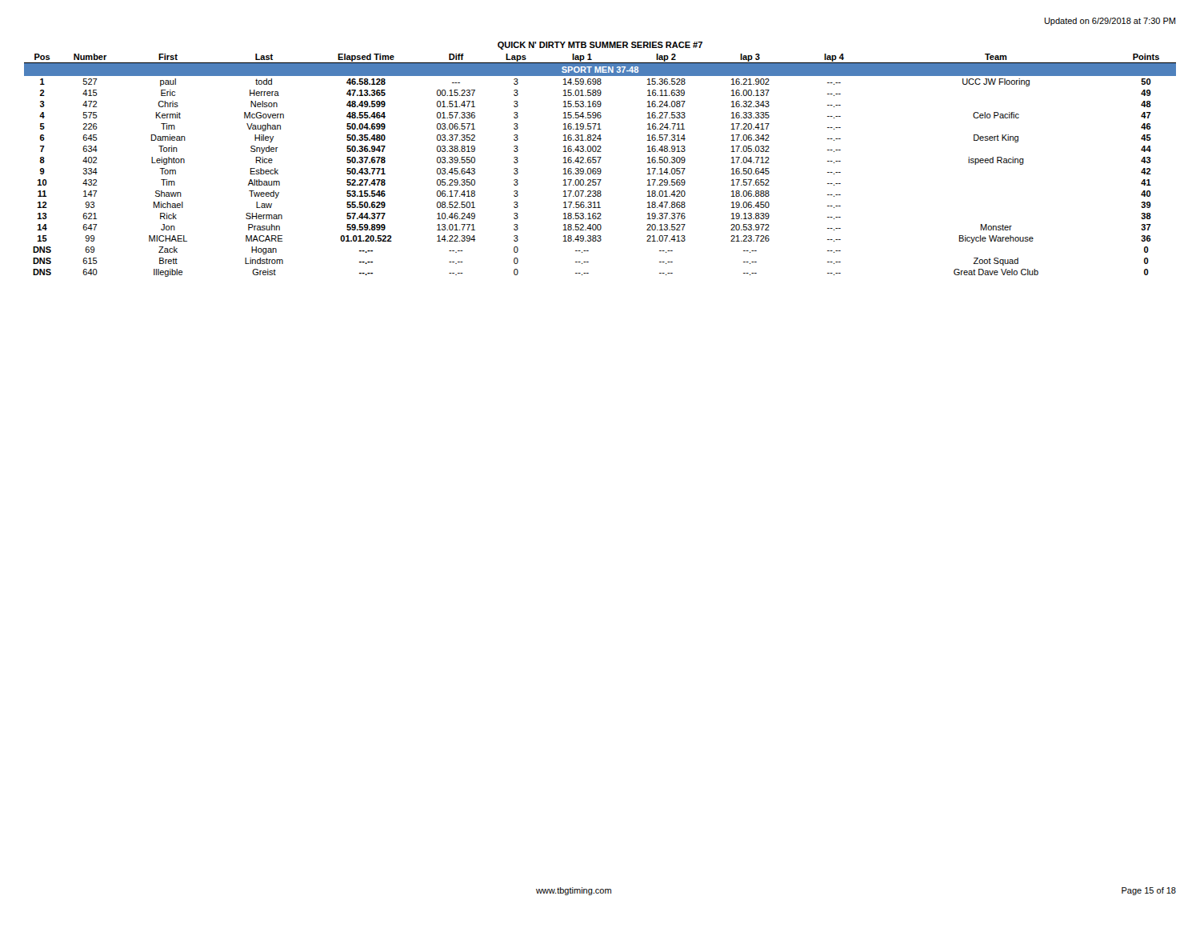Updated on 6/29/2018 at 7:30 PM
QUICK N' DIRTY MTB SUMMER SERIES RACE #7
| Pos | Number | First | Last | Elapsed Time | Diff | Laps | lap 1 | lap 2 | lap 3 | lap 4 | Team | Points |
| --- | --- | --- | --- | --- | --- | --- | --- | --- | --- | --- | --- | --- |
| SPORT MEN 37-48 |
| 1 | 527 | paul | todd | 46.58.128 | --- | 3 | 14.59.698 | 15.36.528 | 16.21.902 | --.-- | UCC JW Flooring | 50 |
| 2 | 415 | Eric | Herrera | 47.13.365 | 00.15.237 | 3 | 15.01.589 | 16.11.639 | 16.00.137 | --.-- | | 49 |
| 3 | 472 | Chris | Nelson | 48.49.599 | 01.51.471 | 3 | 15.53.169 | 16.24.087 | 16.32.343 | --.-- | | 48 |
| 4 | 575 | Kermit | McGovern | 48.55.464 | 01.57.336 | 3 | 15.54.596 | 16.27.533 | 16.33.335 | --.-- | Celo Pacific | 47 |
| 5 | 226 | Tim | Vaughan | 50.04.699 | 03.06.571 | 3 | 16.19.571 | 16.24.711 | 17.20.417 | --.-- | | 46 |
| 6 | 645 | Damiean | Hiley | 50.35.480 | 03.37.352 | 3 | 16.31.824 | 16.57.314 | 17.06.342 | --.-- | Desert King | 45 |
| 7 | 634 | Torin | Snyder | 50.36.947 | 03.38.819 | 3 | 16.43.002 | 16.48.913 | 17.05.032 | --.-- | | 44 |
| 8 | 402 | Leighton | Rice | 50.37.678 | 03.39.550 | 3 | 16.42.657 | 16.50.309 | 17.04.712 | --.-- | ispeed Racing | 43 |
| 9 | 334 | Tom | Esbeck | 50.43.771 | 03.45.643 | 3 | 16.39.069 | 17.14.057 | 16.50.645 | --.-- | | 42 |
| 10 | 432 | Tim | Altbaum | 52.27.478 | 05.29.350 | 3 | 17.00.257 | 17.29.569 | 17.57.652 | --.-- | | 41 |
| 11 | 147 | Shawn | Tweedy | 53.15.546 | 06.17.418 | 3 | 17.07.238 | 18.01.420 | 18.06.888 | --.-- | | 40 |
| 12 | 93 | Michael | Law | 55.50.629 | 08.52.501 | 3 | 17.56.311 | 18.47.868 | 19.06.450 | --.-- | | 39 |
| 13 | 621 | Rick | SHerman | 57.44.377 | 10.46.249 | 3 | 18.53.162 | 19.37.376 | 19.13.839 | --.-- | | 38 |
| 14 | 647 | Jon | Prasuhn | 59.59.899 | 13.01.771 | 3 | 18.52.400 | 20.13.527 | 20.53.972 | --.-- | Monster | 37 |
| 15 | 99 | MICHAEL | MACARE | 01.01.20.522 | 14.22.394 | 3 | 18.49.383 | 21.07.413 | 21.23.726 | --.-- | Bicycle Warehouse | 36 |
| DNS | 69 | Zack | Hogan | --.-- | --.-- | 0 | --.-- | --.-- | --.-- | --.-- | | 0 |
| DNS | 615 | Brett | Lindstrom | --.-- | --.-- | 0 | --.-- | --.-- | --.-- | --.-- | Zoot Squad | 0 |
| DNS | 640 | Illegible | Greist | --.-- | --.-- | 0 | --.-- | --.-- | --.-- | --.-- | Great Dave Velo Club | 0 |
www.tbgtiming.com
Page 15 of 18